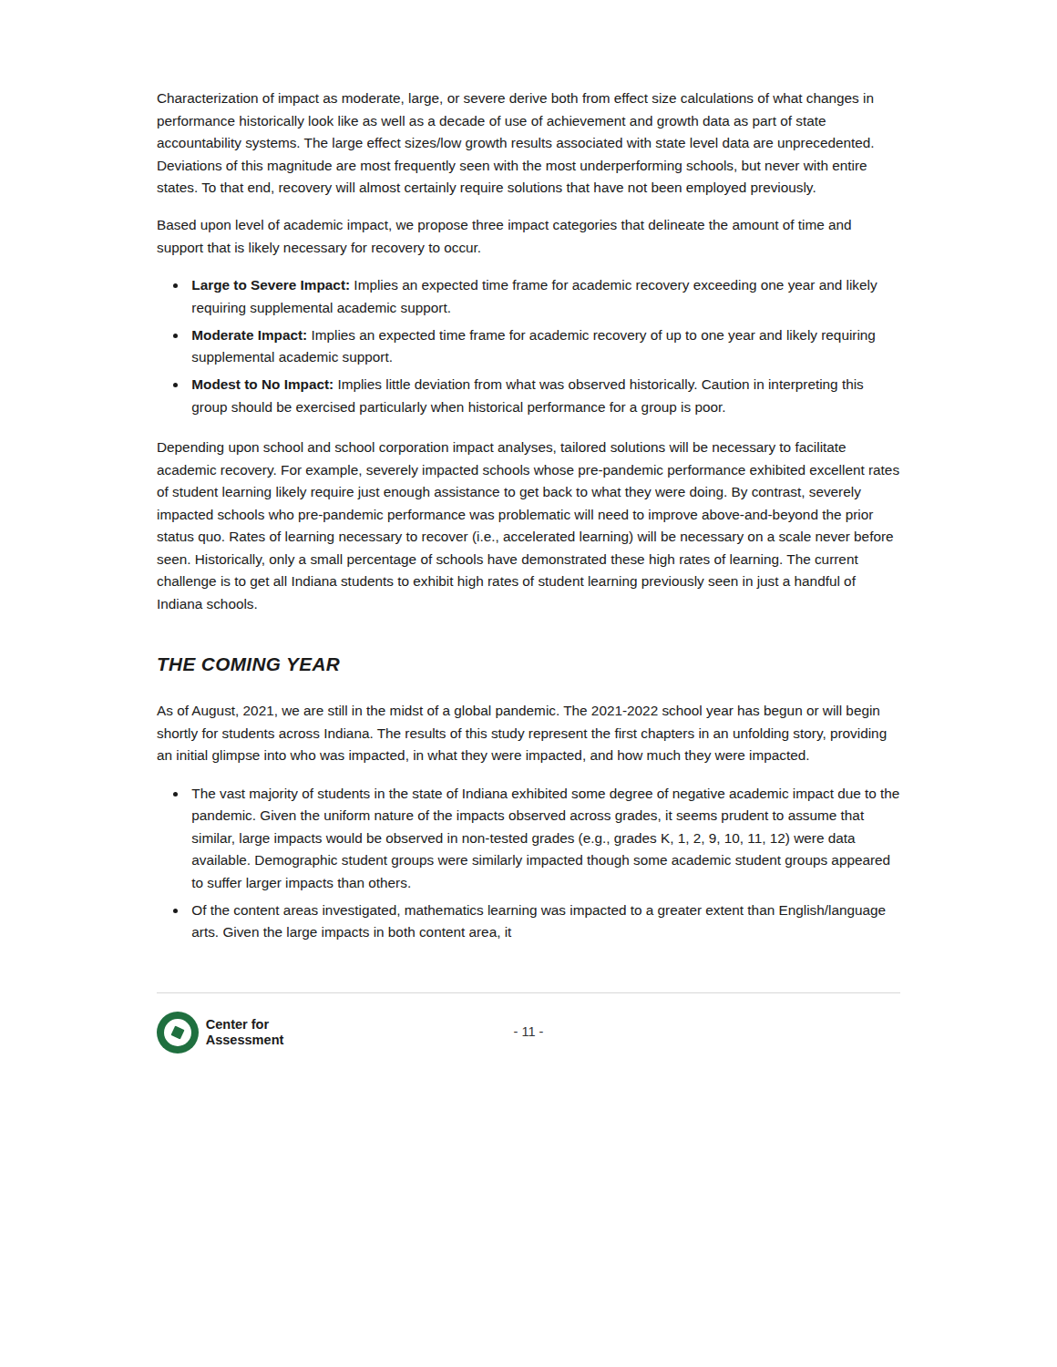Characterization of impact as moderate, large, or severe derive both from effect size calculations of what changes in performance historically look like as well as a decade of use of achievement and growth data as part of state accountability systems. The large effect sizes/low growth results associated with state level data are unprecedented. Deviations of this magnitude are most frequently seen with the most underperforming schools, but never with entire states. To that end, recovery will almost certainly require solutions that have not been employed previously.
Based upon level of academic impact, we propose three impact categories that delineate the amount of time and support that is likely necessary for recovery to occur.
Large to Severe Impact: Implies an expected time frame for academic recovery exceeding one year and likely requiring supplemental academic support.
Moderate Impact: Implies an expected time frame for academic recovery of up to one year and likely requiring supplemental academic support.
Modest to No Impact: Implies little deviation from what was observed historically. Caution in interpreting this group should be exercised particularly when historical performance for a group is poor.
Depending upon school and school corporation impact analyses, tailored solutions will be necessary to facilitate academic recovery. For example, severely impacted schools whose pre-pandemic performance exhibited excellent rates of student learning likely require just enough assistance to get back to what they were doing. By contrast, severely impacted schools who pre-pandemic performance was problematic will need to improve above-and-beyond the prior status quo. Rates of learning necessary to recover (i.e., accelerated learning) will be necessary on a scale never before seen. Historically, only a small percentage of schools have demonstrated these high rates of learning. The current challenge is to get all Indiana students to exhibit high rates of student learning previously seen in just a handful of Indiana schools.
THE COMING YEAR
As of August, 2021, we are still in the midst of a global pandemic. The 2021-2022 school year has begun or will begin shortly for students across Indiana. The results of this study represent the first chapters in an unfolding story, providing an initial glimpse into who was impacted, in what they were impacted, and how much they were impacted.
The vast majority of students in the state of Indiana exhibited some degree of negative academic impact due to the pandemic. Given the uniform nature of the impacts observed across grades, it seems prudent to assume that similar, large impacts would be observed in non-tested grades (e.g., grades K, 1, 2, 9, 10, 11, 12) were data available. Demographic student groups were similarly impacted though some academic student groups appeared to suffer larger impacts than others.
Of the content areas investigated, mathematics learning was impacted to a greater extent than English/language arts. Given the large impacts in both content area, it
Center for
Assessment
- 11 -